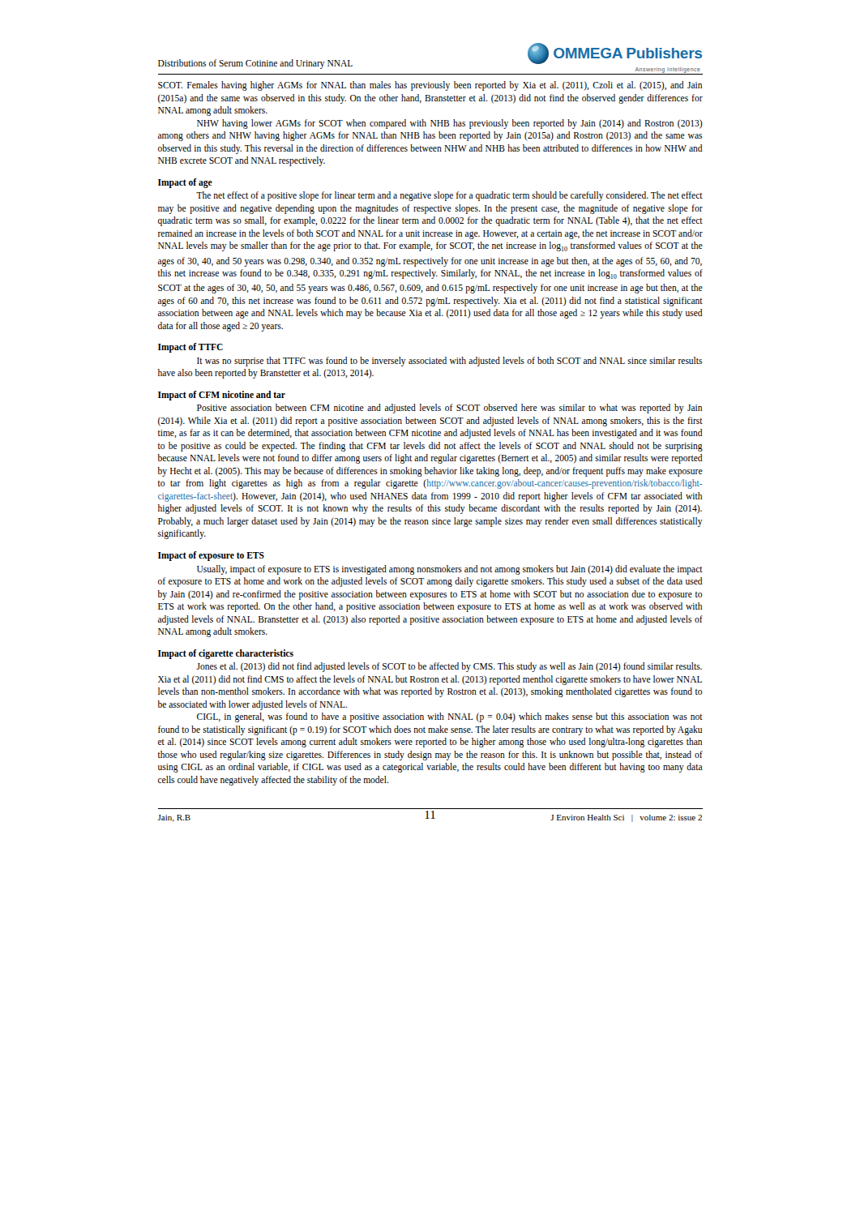Distributions of Serum Cotinine and Urinary NNAL
OMMEGA Publishers
Answering Intelligence
SCOT. Females having higher AGMs for NNAL than males has previously been reported by Xia et al. (2011), Czoli et al. (2015), and Jain (2015a) and the same was observed in this study. On the other hand, Branstetter et al. (2013) did not find the observed gender differences for NNAL among adult smokers.
NHW having lower AGMs for SCOT when compared with NHB has previously been reported by Jain (2014) and Rostron (2013) among others and NHW having higher AGMs for NNAL than NHB has been reported by Jain (2015a) and Rostron (2013) and the same was observed in this study. This reversal in the direction of differences between NHW and NHB has been attributed to differences in how NHW and NHB excrete SCOT and NNAL respectively.
Impact of age
The net effect of a positive slope for linear term and a negative slope for a quadratic term should be carefully considered. The net effect may be positive and negative depending upon the magnitudes of respective slopes. In the present case, the magnitude of negative slope for quadratic term was so small, for example, 0.0222 for the linear term and 0.0002 for the quadratic term for NNAL (Table 4), that the net effect remained an increase in the levels of both SCOT and NNAL for a unit increase in age. However, at a certain age, the net increase in SCOT and/or NNAL levels may be smaller than for the age prior to that. For example, for SCOT, the net increase in log10 transformed values of SCOT at the ages of 30, 40, and 50 years was 0.298, 0.340, and 0.352 ng/mL respectively for one unit increase in age but then, at the ages of 55, 60, and 70, this net increase was found to be 0.348, 0.335, 0.291 ng/mL respectively. Similarly, for NNAL, the net increase in log10 transformed values of SCOT at the ages of 30, 40, 50, and 55 years was 0.486, 0.567, 0.609, and 0.615 pg/mL respectively for one unit increase in age but then, at the ages of 60 and 70, this net increase was found to be 0.611 and 0.572 pg/mL respectively. Xia et al. (2011) did not find a statistical significant association between age and NNAL levels which may be because Xia et al. (2011) used data for all those aged ≥ 12 years while this study used data for all those aged ≥ 20 years.
Impact of TTFC
It was no surprise that TTFC was found to be inversely associated with adjusted levels of both SCOT and NNAL since similar results have also been reported by Branstetter et al. (2013, 2014).
Impact of CFM nicotine and tar
Positive association between CFM nicotine and adjusted levels of SCOT observed here was similar to what was reported by Jain (2014). While Xia et al. (2011) did report a positive association between SCOT and adjusted levels of NNAL among smokers, this is the first time, as far as it can be determined, that association between CFM nicotine and adjusted levels of NNAL has been investigated and it was found to be positive as could be expected. The finding that CFM tar levels did not affect the levels of SCOT and NNAL should not be surprising because NNAL levels were not found to differ among users of light and regular cigarettes (Bernert et al., 2005) and similar results were reported by Hecht et al. (2005). This may be because of differences in smoking behavior like taking long, deep, and/or frequent puffs may make exposure to tar from light cigarettes as high as from a regular cigarette (http://www.cancer.gov/about-cancer/causes-prevention/risk/tobacco/light-cigarettes-fact-sheet). However, Jain (2014), who used NHANES data from 1999 - 2010 did report higher levels of CFM tar associated with higher adjusted levels of SCOT. It is not known why the results of this study became discordant with the results reported by Jain (2014). Probably, a much larger dataset used by Jain (2014) may be the reason since large sample sizes may render even small differences statistically significantly.
Impact of exposure to ETS
Usually, impact of exposure to ETS is investigated among nonsmokers and not among smokers but Jain (2014) did evaluate the impact of exposure to ETS at home and work on the adjusted levels of SCOT among daily cigarette smokers. This study used a subset of the data used by Jain (2014) and re-confirmed the positive association between exposures to ETS at home with SCOT but no association due to exposure to ETS at work was reported. On the other hand, a positive association between exposure to ETS at home as well as at work was observed with adjusted levels of NNAL. Branstetter et al. (2013) also reported a positive association between exposure to ETS at home and adjusted levels of NNAL among adult smokers.
Impact of cigarette characteristics
Jones et al. (2013) did not find adjusted levels of SCOT to be affected by CMS. This study as well as Jain (2014) found similar results. Xia et al (2011) did not find CMS to affect the levels of NNAL but Rostron et al. (2013) reported menthol cigarette smokers to have lower NNAL levels than non-menthol smokers. In accordance with what was reported by Rostron et al. (2013), smoking mentholated cigarettes was found to be associated with lower adjusted levels of NNAL.
CIGL, in general, was found to have a positive association with NNAL (p = 0.04) which makes sense but this association was not found to be statistically significant (p = 0.19) for SCOT which does not make sense. The later results are contrary to what was reported by Agaku et al. (2014) since SCOT levels among current adult smokers were reported to be higher among those who used long/ultra-long cigarettes than those who used regular/king size cigarettes. Differences in study design may be the reason for this. It is unknown but possible that, instead of using CIGL as an ordinal variable, if CIGL was used as a categorical variable, the results could have been different but having too many data cells could have negatively affected the stability of the model.
Jain, R.B
J Environ Health Sci | volume 2: issue 2
11